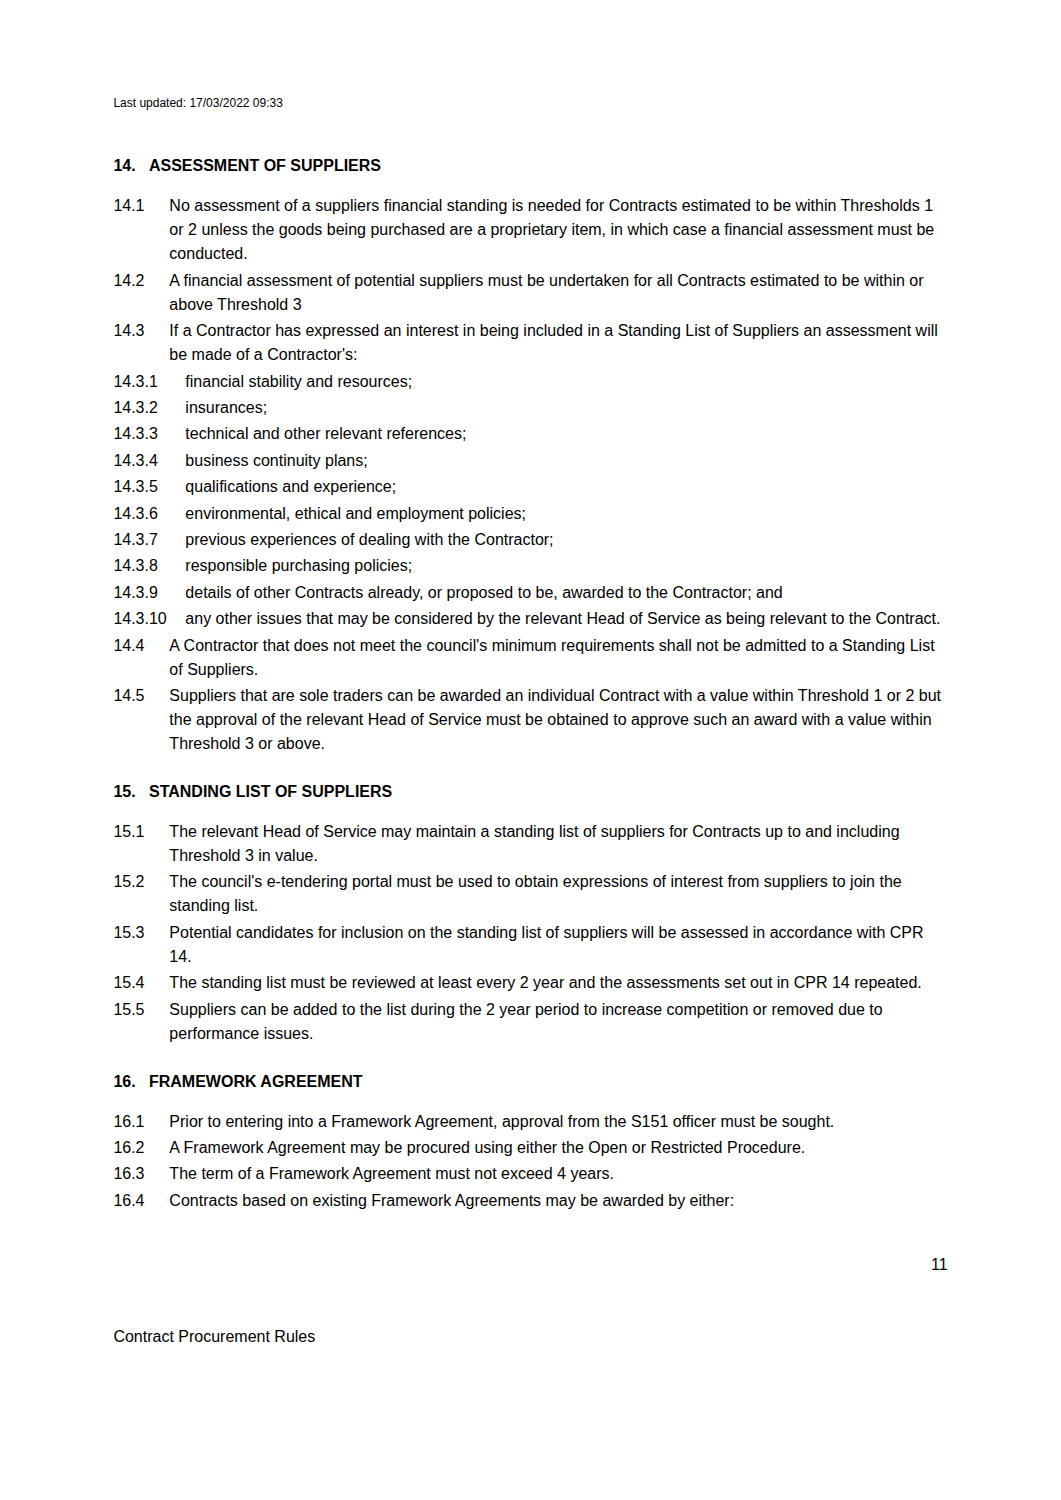Last updated: 17/03/2022 09:33
14. Assessment of Suppliers
14.1
No assessment of a suppliers financial standing is needed for Contracts estimated to be within Thresholds 1 or 2 unless the goods being purchased are a proprietary item, in which case a financial assessment must be conducted.
14.2
A financial assessment of potential suppliers must be undertaken for all Contracts estimated to be within or above Threshold 3
14.3
If a Contractor has expressed an interest in being included in a Standing List of Suppliers an assessment will be made of a Contractor's:
14.3.1
financial stability and resources;
14.3.2
insurances;
14.3.3
technical and other relevant references;
14.3.4
business continuity plans;
14.3.5
qualifications and experience;
14.3.6
environmental, ethical and employment policies;
14.3.7
previous experiences of dealing with the Contractor;
14.3.8
responsible purchasing policies;
14.3.9
details of other Contracts already, or proposed to be, awarded to the Contractor; and
14.3.10
any other issues that may be considered by the relevant Head of Service as being relevant to the Contract.
14.4
A Contractor that does not meet the council's minimum requirements shall not be admitted to a Standing List of Suppliers.
14.5
Suppliers that are sole traders can be awarded an individual Contract with a value within Threshold 1 or 2 but the approval of the relevant Head of Service must be obtained to approve such an award with a value within Threshold 3 or above.
15. Standing List of Suppliers
15.1
The relevant Head of Service may maintain a standing list of suppliers for Contracts up to and including Threshold 3 in value.
15.2
The council's e-tendering portal must be used to obtain expressions of interest from suppliers to join the standing list.
15.3
Potential candidates for inclusion on the standing list of suppliers will be assessed in accordance with CPR 14.
15.4
The standing list must be reviewed at least every 2 year and the assessments set out in CPR 14 repeated.
15.5
Suppliers can be added to the list during the 2 year period to increase competition or removed due to performance issues.
16. Framework Agreement
16.1
Prior to entering into a Framework Agreement, approval from the S151 officer must be sought.
16.2
A Framework Agreement may be procured using either the Open or Restricted Procedure.
16.3
The term of a Framework Agreement must not exceed 4 years.
16.4
Contracts based on existing Framework Agreements may be awarded by either:
11
Contract Procurement Rules